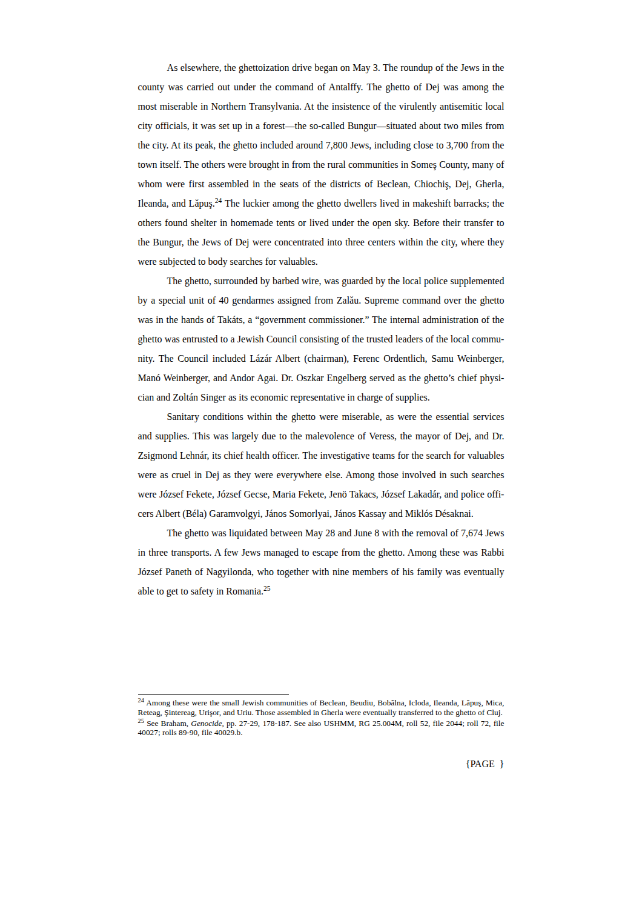As elsewhere, the ghettoization drive began on May 3. The roundup of the Jews in the county was carried out under the command of Antalffy. The ghetto of Dej was among the most miserable in Northern Transylvania. At the insistence of the virulently antisemitic local city officials, it was set up in a forest—the so-called Bungur—situated about two miles from the city. At its peak, the ghetto included around 7,800 Jews, including close to 3,700 from the town itself. The others were brought in from the rural communities in Someş County, many of whom were first assembled in the seats of the districts of Beclean, Chiochiş, Dej, Gherla, Ileanda, and Lăpuş.24 The luckier among the ghetto dwellers lived in makeshift barracks; the others found shelter in homemade tents or lived under the open sky. Before their transfer to the Bungur, the Jews of Dej were concentrated into three centers within the city, where they were subjected to body searches for valuables.
The ghetto, surrounded by barbed wire, was guarded by the local police supplemented by a special unit of 40 gendarmes assigned from Zalău. Supreme command over the ghetto was in the hands of Takáts, a “government commissioner.” The internal administration of the ghetto was entrusted to a Jewish Council consisting of the trusted leaders of the local community. The Council included Lázár Albert (chairman), Ferenc Ordentlich, Samu Weinberger, Manó Weinberger, and Andor Agai. Dr. Oszkar Engelberg served as the ghetto’s chief physician and Zoltán Singer as its economic representative in charge of supplies.
Sanitary conditions within the ghetto were miserable, as were the essential services and supplies. This was largely due to the malevolence of Veress, the mayor of Dej, and Dr. Zsigmond Lehnár, its chief health officer. The investigative teams for the search for valuables were as cruel in Dej as they were everywhere else. Among those involved in such searches were József Fekete, József Gecse, Maria Fekete, Jenö Takacs, József Lakadár, and police officers Albert (Béla) Garamvolgyi, János Somorlyai, János Kassay and Miklós Désaknai.
The ghetto was liquidated between May 28 and June 8 with the removal of 7,674 Jews in three transports. A few Jews managed to escape from the ghetto. Among these was Rabbi József Paneth of Nagyilonda, who together with nine members of his family was eventually able to get to safety in Romania.25
24 Among these were the small Jewish communities of Beclean, Beudiu, Bobâlna, Icloda, Ileanda, Lăpuş, Mica, Reteag, Şintereag, Urişor, and Uriu. Those assembled in Gherla were eventually transferred to the ghetto of Cluj.
25 See Braham, Genocide, pp. 27-29, 178-187. See also USHMM, RG 25.004M, roll 52, file 2044; roll 72, file 40027; rolls 89-90, file 40029.b.
{PAGE }